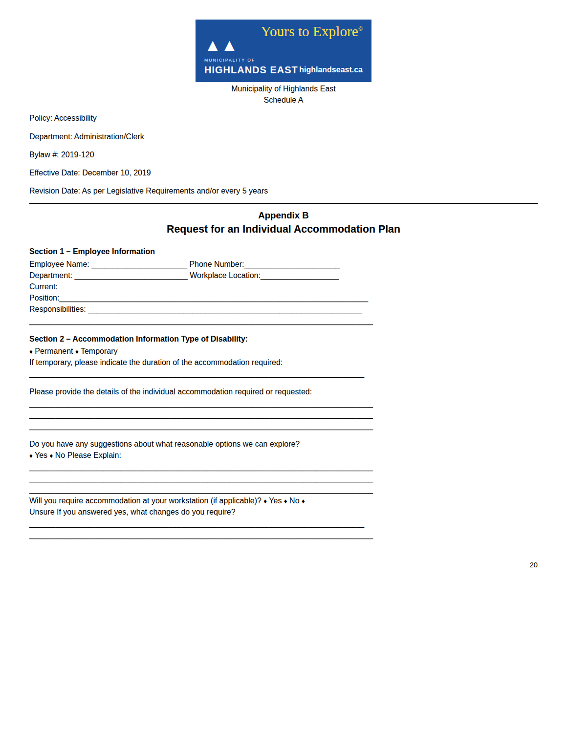Yours to Explore© ▲▲ MUNICIPALITY OF HIGHLANDS EAST highlandseast.ca
Municipality of Highlands East
Schedule A
Policy: Accessibility
Department: Administration/Clerk
Bylaw #: 2019-120
Effective Date: December 10, 2019
Revision Date: As per Legislative Requirements and/or every 5 years
Appendix B
Request for an Individual Accommodation Plan
Section 1 – Employee Information
Employee Name: ______________________ Phone Number:______________________
Department: __________________________ Workplace Location:__________________
Current:
Position:_______________________________________________________________________
Responsibilities: _______________________________________________________________
_______________________________________________________________________________
Section 2 – Accommodation Information Type of Disability:
♦ Permanent ♦ Temporary
If temporary, please indicate the duration of the accommodation required:
_____________________________________________________________________________
Please provide the details of the individual accommodation required or requested:
_______________________________________________________________________________
_______________________________________________________________________________
_______________________________________________________________________________
Do you have any suggestions about what reasonable options we can explore?
♦ Yes ♦ No Please Explain:
_______________________________________________________________________________
_______________________________________________________________________________
_______________________________________________________________________________
Will you require accommodation at your workstation (if applicable)? ♦ Yes ♦ No ♦
Unsure If you answered yes, what changes do you require?
_____________________________________________________________________________
_______________________________________________________________________________
20